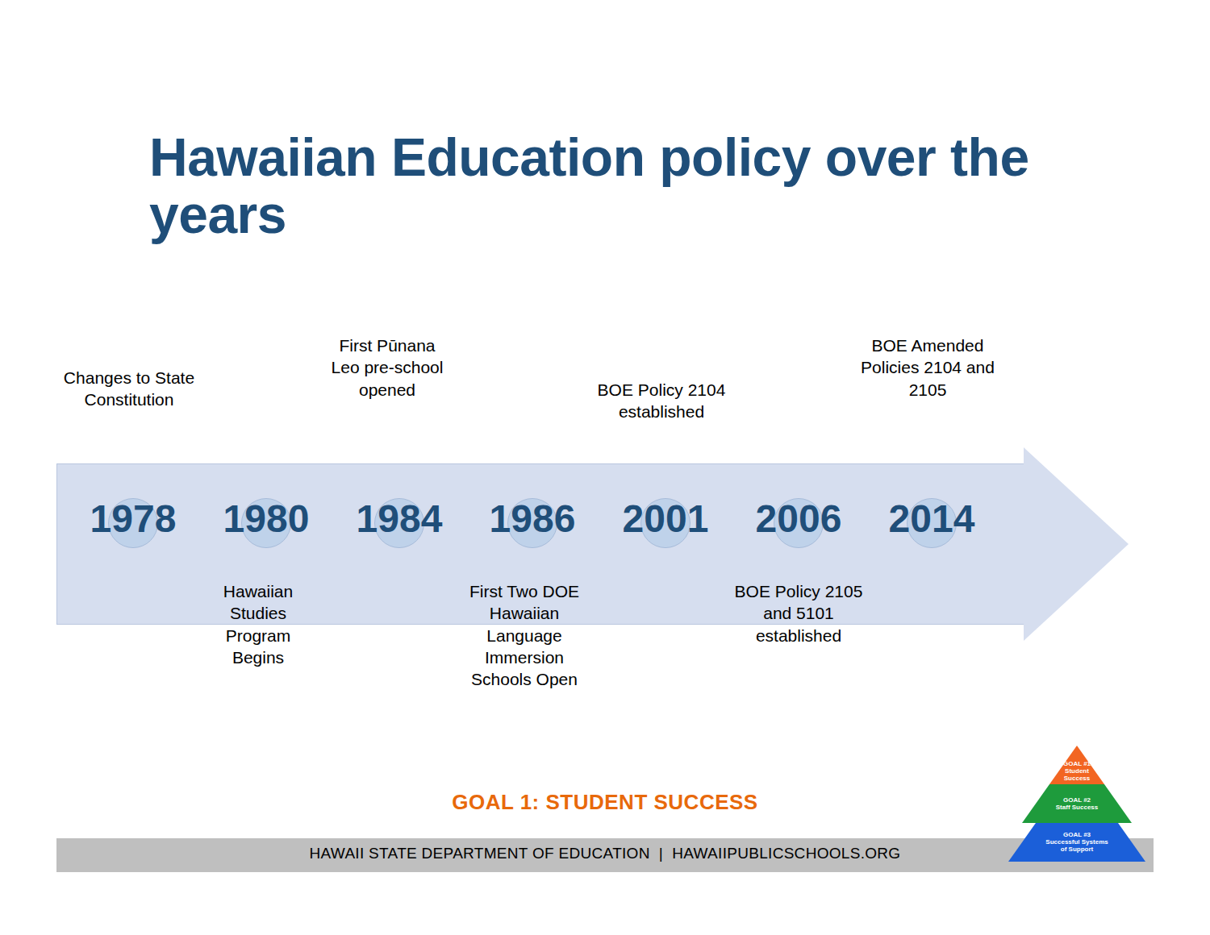Hawaiian Education policy over the years
Changes to State Constitution
First Pūnana Leo pre-school opened
BOE Policy 2104 established
BOE Amended Policies 2104 and 2105
1978
1980
1984
1986
2001
2006
2014
Hawaiian Studies Program Begins
First Two DOE Hawaiian Language Immersion Schools Open
BOE Policy 2105 and 5101 established
GOAL 1: STUDENT SUCCESS
HAWAII STATE DEPARTMENT OF EDUCATION | HAWAIIPUBLICSCHOOLS.ORG
GOAL #1
Student
Success
GOAL #2
Staff Success
GOAL #3
Successful Systems
of Support